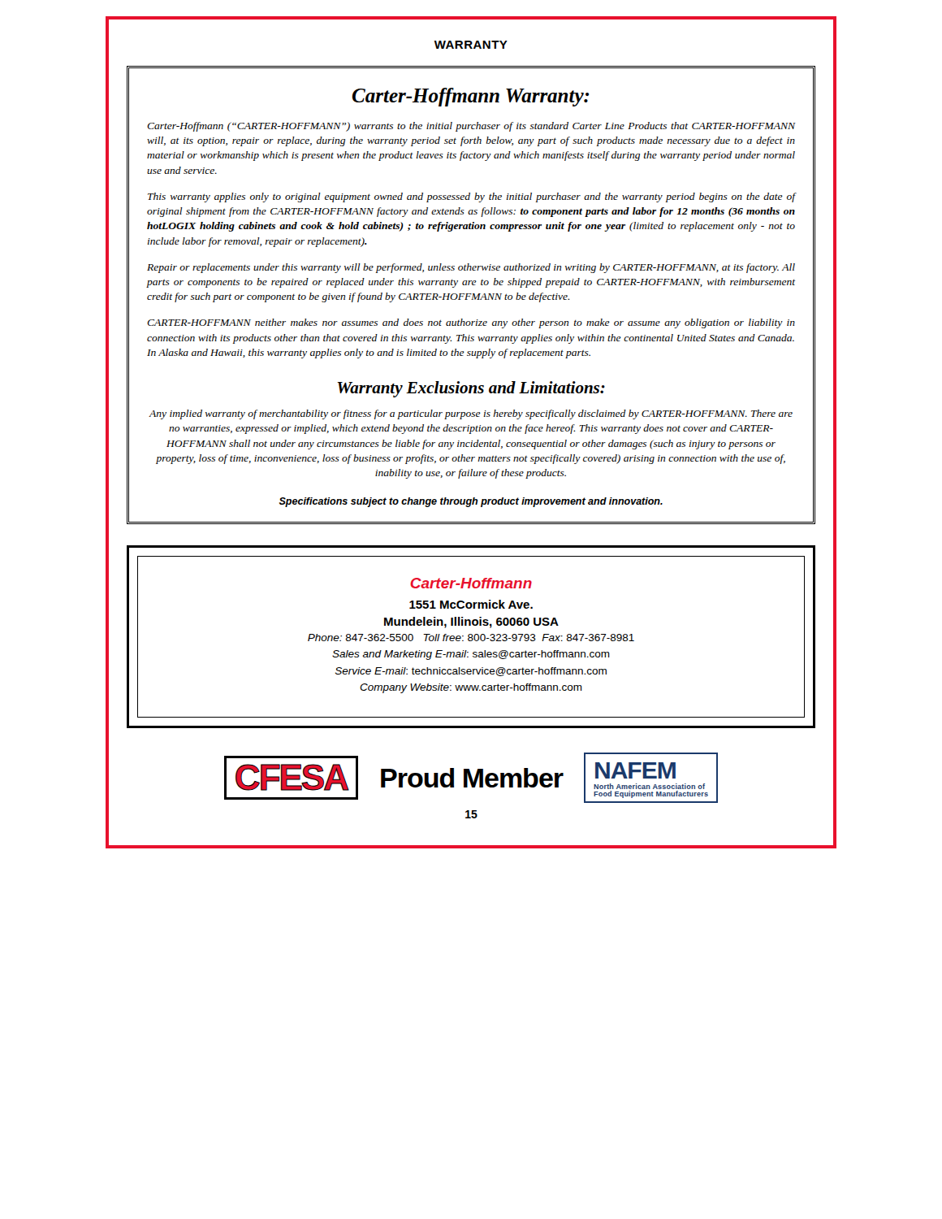WARRANTY
Carter-Hoffmann Warranty:
Carter-Hoffmann (“CARTER-HOFFMANN”) warrants to the initial purchaser of its standard Carter Line Products that CARTER-HOFFMANN will, at its option, repair or replace, during the warranty period set forth below, any part of such products made necessary due to a defect in material or workmanship which is present when the product leaves its factory and which manifests itself during the warranty period under normal use and service.
This warranty applies only to original equipment owned and possessed by the initial purchaser and the warranty period begins on the date of original shipment from the CARTER-HOFFMANN factory and extends as follows: to component parts and labor for 12 months (36 months on hotLOGIX holding cabinets and cook & hold cabinets) ; to refrigeration compressor unit for one year (limited to replacement only - not to include labor for removal, repair or replacement).
Repair or replacements under this warranty will be performed, unless otherwise authorized in writing by CARTER-HOFFMANN, at its factory. All parts or components to be repaired or replaced under this warranty are to be shipped prepaid to CARTER-HOFFMANN, with reimbursement credit for such part or component to be given if found by CARTER-HOFFMANN to be defective.
CARTER-HOFFMANN neither makes nor assumes and does not authorize any other person to make or assume any obligation or liability in connection with its products other than that covered in this warranty. This warranty applies only within the continental United States and Canada. In Alaska and Hawaii, this warranty applies only to and is limited to the supply of replacement parts.
Warranty Exclusions and Limitations:
Any implied warranty of merchantability or fitness for a particular purpose is hereby specifically disclaimed by CARTER-HOFFMANN. There are no warranties, expressed or implied, which extend beyond the description on the face hereof. This warranty does not cover and CARTER-HOFFMANN shall not under any circumstances be liable for any incidental, consequential or other damages (such as injury to persons or property, loss of time, inconvenience, loss of business or profits, or other matters not specifically covered) arising in connection with the use of, inability to use, or failure of these products.
Specifications subject to change through product improvement and innovation.
Carter-Hoffmann
1551 McCormick Ave.
Mundelein, Illinois, 60060 USA
Phone: 847-362-5500 Toll free: 800-323-9793 Fax: 847-367-8981
Sales and Marketing E-mail: sales@carter-hoffmann.com
Service E-mail: techniccalservice@carter-hoffmann.com
Company Website: www.carter-hoffmann.com
CFESA
Proud Member
NAFEM
North American Association of
Food Equipment Manufacturers
15